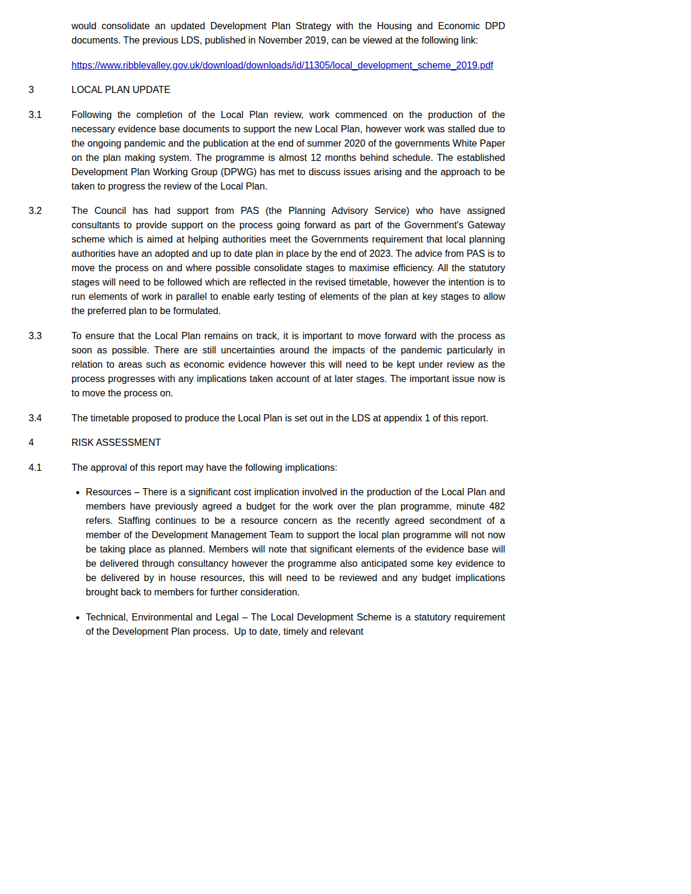would consolidate an updated Development Plan Strategy with the Housing and Economic DPD documents. The previous LDS, published in November 2019, can be viewed at the following link:
https://www.ribblevalley.gov.uk/download/downloads/id/11305/local_development_scheme_2019.pdf
3
LOCAL PLAN UPDATE
3.1
Following the completion of the Local Plan review, work commenced on the production of the necessary evidence base documents to support the new Local Plan, however work was stalled due to the ongoing pandemic and the publication at the end of summer 2020 of the governments White Paper on the plan making system. The programme is almost 12 months behind schedule. The established Development Plan Working Group (DPWG) has met to discuss issues arising and the approach to be taken to progress the review of the Local Plan.
3.2
The Council has had support from PAS (the Planning Advisory Service) who have assigned consultants to provide support on the process going forward as part of the Government's Gateway scheme which is aimed at helping authorities meet the Governments requirement that local planning authorities have an adopted and up to date plan in place by the end of 2023. The advice from PAS is to move the process on and where possible consolidate stages to maximise efficiency. All the statutory stages will need to be followed which are reflected in the revised timetable, however the intention is to run elements of work in parallel to enable early testing of elements of the plan at key stages to allow the preferred plan to be formulated.
3.3
To ensure that the Local Plan remains on track, it is important to move forward with the process as soon as possible. There are still uncertainties around the impacts of the pandemic particularly in relation to areas such as economic evidence however this will need to be kept under review as the process progresses with any implications taken account of at later stages. The important issue now is to move the process on.
3.4
The timetable proposed to produce the Local Plan is set out in the LDS at appendix 1 of this report.
4
RISK ASSESSMENT
4.1
The approval of this report may have the following implications:
Resources – There is a significant cost implication involved in the production of the Local Plan and members have previously agreed a budget for the work over the plan programme, minute 482 refers. Staffing continues to be a resource concern as the recently agreed secondment of a member of the Development Management Team to support the local plan programme will not now be taking place as planned. Members will note that significant elements of the evidence base will be delivered through consultancy however the programme also anticipated some key evidence to be delivered by in house resources, this will need to be reviewed and any budget implications brought back to members for further consideration.
Technical, Environmental and Legal – The Local Development Scheme is a statutory requirement of the Development Plan process. Up to date, timely and relevant